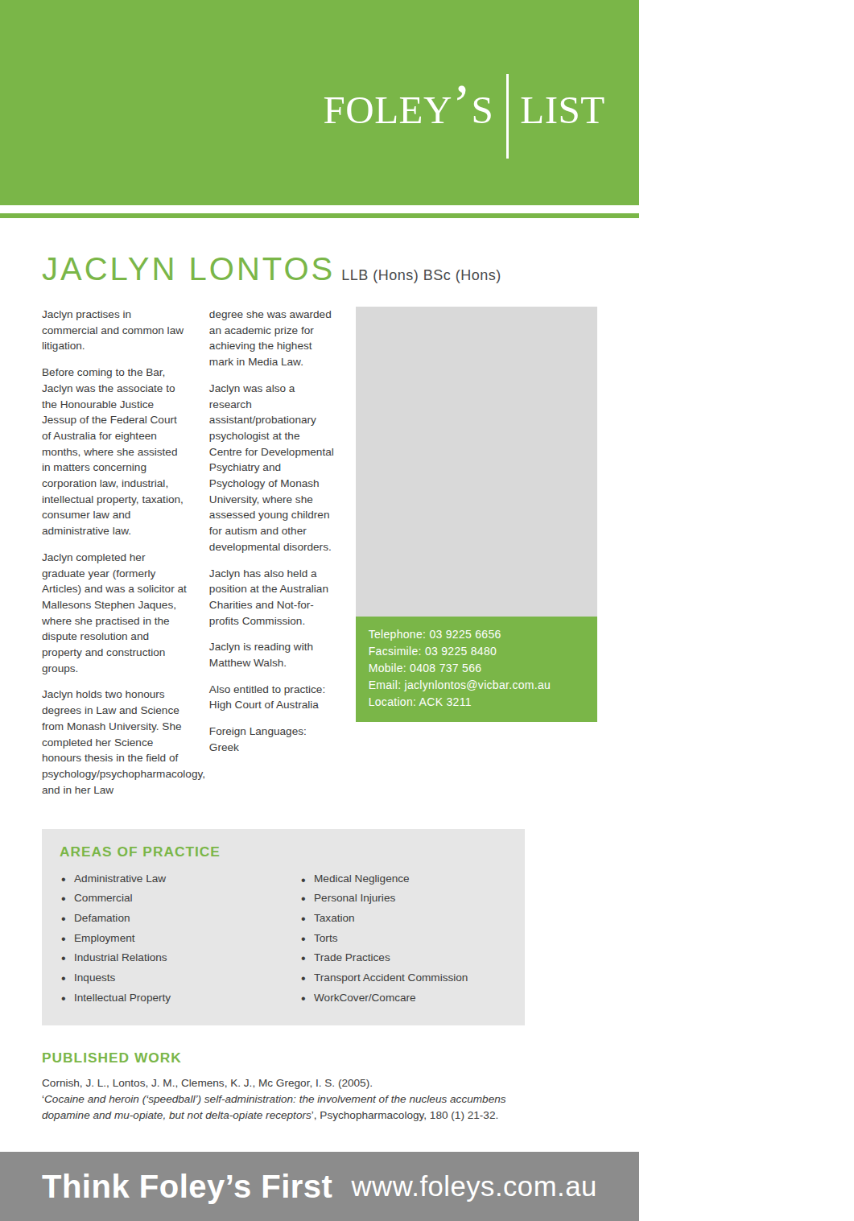Foley’s List
JACLYN LONTOSLLB (Hons) BSc (Hons)
Jaclyn practises in commercial and common law litigation.
Before coming to the Bar, Jaclyn was the associate to the Honourable Justice Jessup of the Federal Court of Australia for eighteen months, where she assisted in matters concerning corporation law, industrial, intellectual property, taxation, consumer law and administrative law.
Jaclyn completed her graduate year (formerly Articles) and was a solicitor at Mallesons Stephen Jaques, where she practised in the dispute resolution and property and construction groups.
Jaclyn holds two honours degrees in Law and Science from Monash University. She completed her Science honours thesis in the field of psychology/psychopharmacology, and in her Law
degree she was awarded an academic prize for achieving the highest mark in Media Law.
Jaclyn was also a research assistant/probationary psychologist at the Centre for Developmental Psychiatry and Psychology of Monash University, where she assessed young children for autism and other developmental disorders.
Jaclyn has also held a position at the Australian Charities and Not-for-profits Commission.
Jaclyn is reading with Matthew Walsh.
Also entitled to practice: High Court of Australia
Foreign Languages: Greek
Telephone: 03 9225 6656
Facsimile: 03 9225 8480
Mobile: 0408 737 566
Email: jaclynlontos@vicbar.com.au
Location: ACK 3211
Areas of Practice
Administrative Law
Commercial
Defamation
Employment
Industrial Relations
Inquests
Intellectual Property
Medical Negligence
Personal Injuries
Taxation
Torts
Trade Practices
Transport Accident Commission
WorkCover/Comcare
Published Work
Cornish, J. L., Lontos, J. M., Clemens, K. J., Mc Gregor, I. S. (2005).
‘Cocaine and heroin (‘speedball’) self-administration: the involvement of the nucleus accumbens dopamine and mu-opiate, but not delta-opiate receptors’, Psychopharmacology, 180 (1) 21-32.
Think Foley’s First
www.foleys.com.au